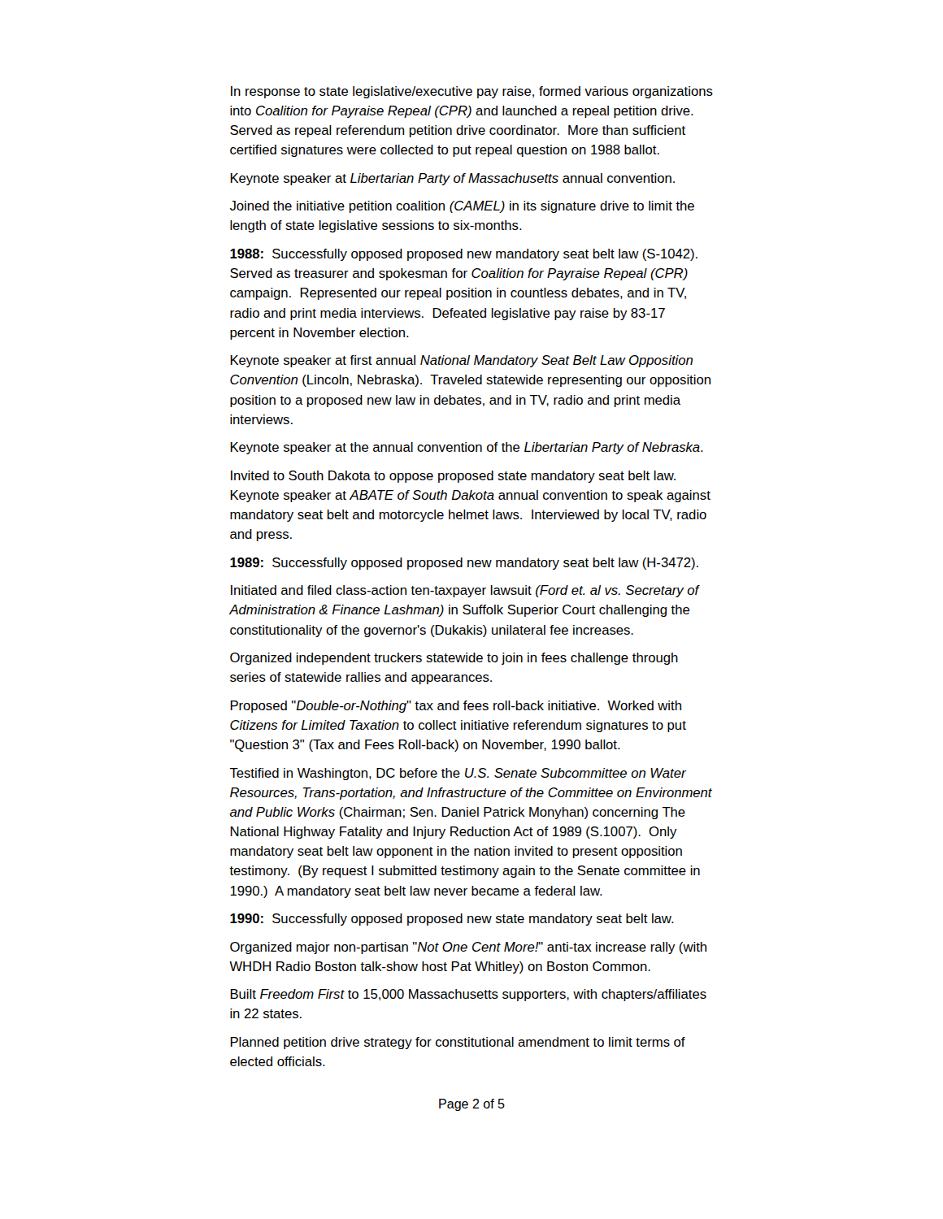In response to state legislative/executive pay raise, formed various organizations into Coalition for Payraise Repeal (CPR) and launched a repeal petition drive. Served as repeal referendum petition drive coordinator. More than sufficient certified signatures were collected to put repeal question on 1988 ballot.
Keynote speaker at Libertarian Party of Massachusetts annual convention.
Joined the initiative petition coalition (CAMEL) in its signature drive to limit the length of state legislative sessions to six-months.
1988: Successfully opposed proposed new mandatory seat belt law (S-1042). Served as treasurer and spokesman for Coalition for Payraise Repeal (CPR) campaign. Represented our repeal position in countless debates, and in TV, radio and print media interviews. Defeated legislative pay raise by 83-17 percent in November election.
Keynote speaker at first annual National Mandatory Seat Belt Law Opposition Convention (Lincoln, Nebraska). Traveled statewide representing our opposition position to a proposed new law in debates, and in TV, radio and print media interviews.
Keynote speaker at the annual convention of the Libertarian Party of Nebraska.
Invited to South Dakota to oppose proposed state mandatory seat belt law. Keynote speaker at ABATE of South Dakota annual convention to speak against mandatory seat belt and motorcycle helmet laws. Interviewed by local TV, radio and press.
1989: Successfully opposed proposed new mandatory seat belt law (H-3472).
Initiated and filed class-action ten-taxpayer lawsuit (Ford et. al vs. Secretary of Administration & Finance Lashman) in Suffolk Superior Court challenging the constitutionality of the governor's (Dukakis) unilateral fee increases.
Organized independent truckers statewide to join in fees challenge through series of statewide rallies and appearances.
Proposed "Double-or-Nothing" tax and fees roll-back initiative. Worked with Citizens for Limited Taxation to collect initiative referendum signatures to put "Question 3" (Tax and Fees Roll-back) on November, 1990 ballot.
Testified in Washington, DC before the U.S. Senate Subcommittee on Water Resources, Trans-portation, and Infrastructure of the Committee on Environment and Public Works (Chairman; Sen. Daniel Patrick Monyhan) concerning The National Highway Fatality and Injury Reduction Act of 1989 (S.1007). Only mandatory seat belt law opponent in the nation invited to present opposition testimony. (By request I submitted testimony again to the Senate committee in 1990.) A mandatory seat belt law never became a federal law.
1990: Successfully opposed proposed new state mandatory seat belt law.
Organized major non-partisan "Not One Cent More!" anti-tax increase rally (with WHDH Radio Boston talk-show host Pat Whitley) on Boston Common.
Built Freedom First to 15,000 Massachusetts supporters, with chapters/affiliates in 22 states.
Planned petition drive strategy for constitutional amendment to limit terms of elected officials.
Page 2 of 5